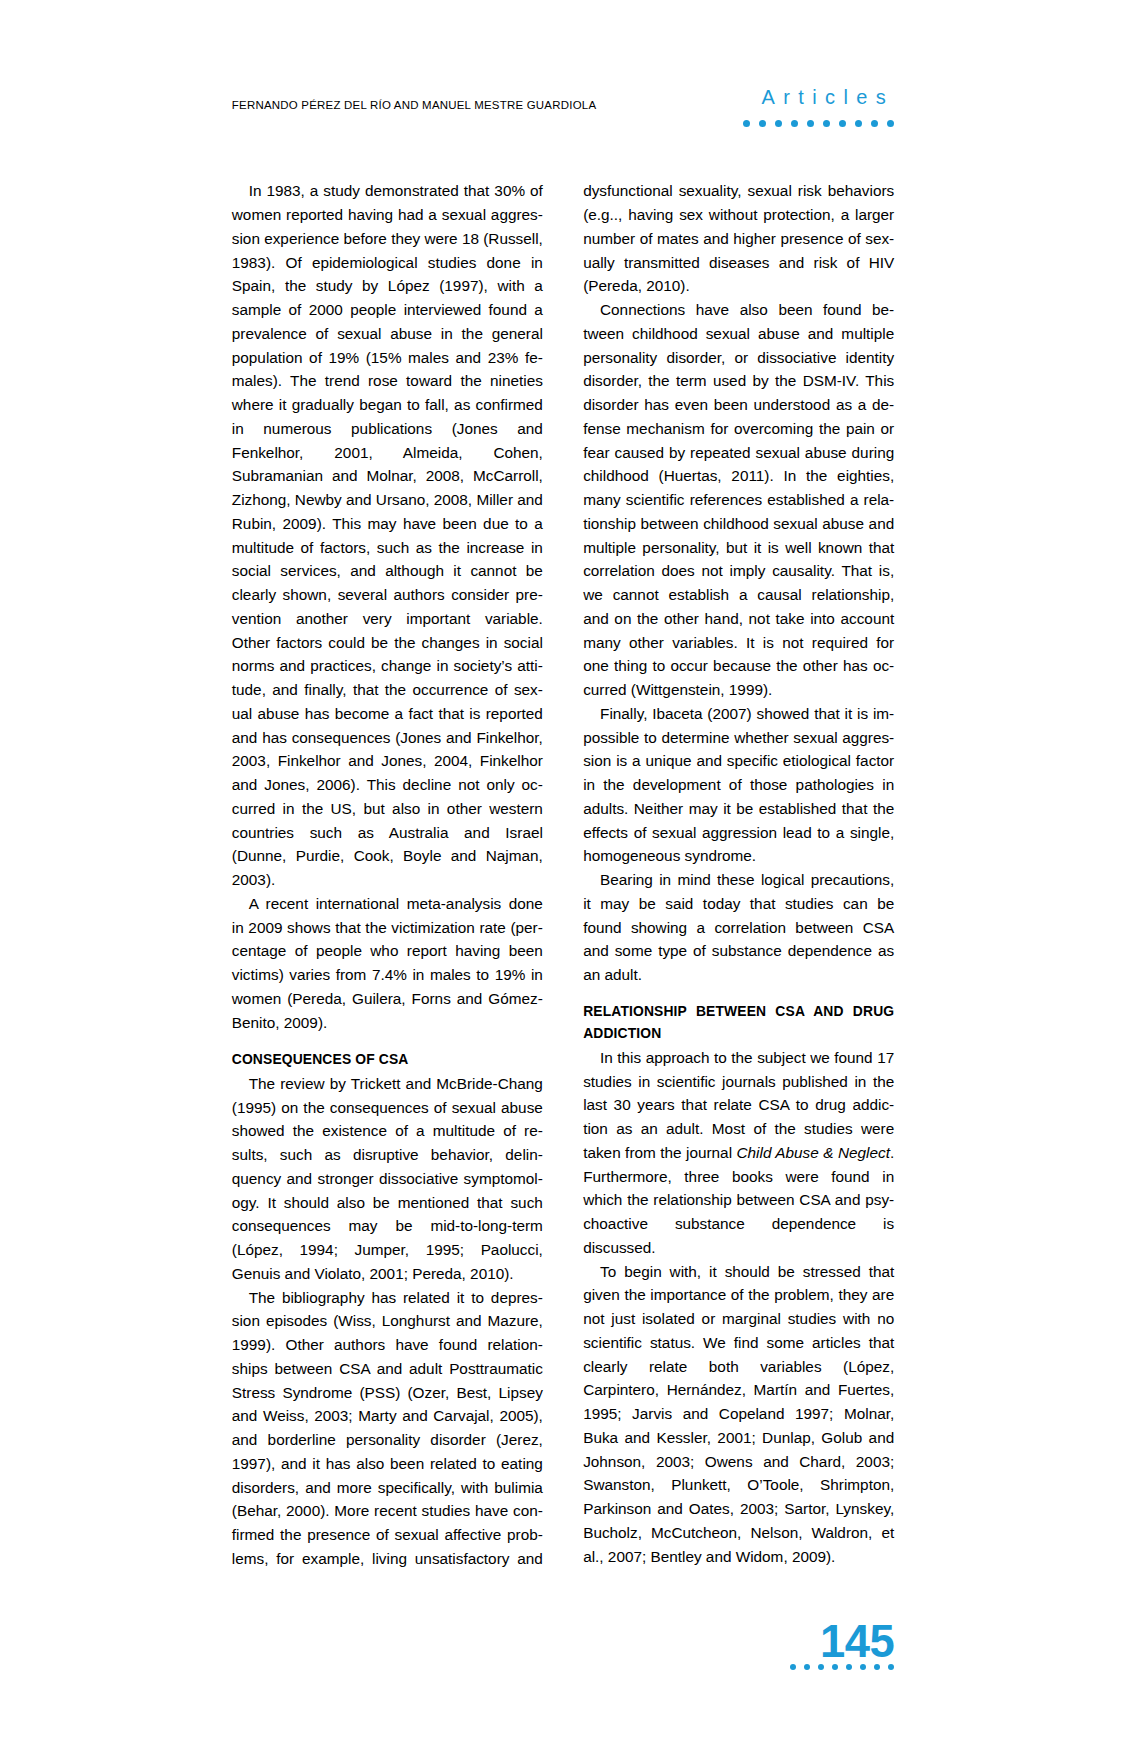Fernando Pérez del Río and Manuel Mestre Guardiola
Articles
In 1983, a study demonstrated that 30% of women reported having had a sexual aggression experience before they were 18 (Russell, 1983). Of epidemiological studies done in Spain, the study by López (1997), with a sample of 2000 people interviewed found a prevalence of sexual abuse in the general population of 19% (15% males and 23% females). The trend rose toward the nineties where it gradually began to fall, as confirmed in numerous publications (Jones and Fenkelhor, 2001, Almeida, Cohen, Subramanian and Molnar, 2008, McCarroll, Zizhong, Newby and Ursano, 2008, Miller and Rubin, 2009). This may have been due to a multitude of factors, such as the increase in social services, and although it cannot be clearly shown, several authors consider prevention another very important variable. Other factors could be the changes in social norms and practices, change in society’s attitude, and finally, that the occurrence of sexual abuse has become a fact that is reported and has consequences (Jones and Finkelhor, 2003, Finkelhor and Jones, 2004, Finkelhor and Jones, 2006). This decline not only occurred in the US, but also in other western countries such as Australia and Israel (Dunne, Purdie, Cook, Boyle and Najman, 2003).
A recent international meta-analysis done in 2009 shows that the victimization rate (percentage of people who report having been victims) varies from 7.4% in males to 19% in women (Pereda, Guilera, Forns and Gómez-Benito, 2009).
Consequences of CSA
The review by Trickett and McBride-Chang (1995) on the consequences of sexual abuse showed the existence of a multitude of results, such as disruptive behavior, delinquency and stronger dissociative symptomology. It should also be mentioned that such consequences may be mid-to-long-term (López, 1994; Jumper, 1995; Paolucci, Genuis and Violato, 2001; Pereda, 2010).
The bibliography has related it to depression episodes (Wiss, Longhurst and Mazure, 1999). Other authors have found relationships between CSA and adult Posttraumatic Stress Syndrome (PSS) (Ozer, Best, Lipsey and Weiss, 2003; Marty and Carvajal, 2005), and borderline personality disorder (Jerez, 1997), and it has also been related to eating disorders, and more specifically, with bulimia (Behar, 2000). More recent studies have confirmed the presence of sexual affective problems, for example, living unsatisfactory and dysfunctional sexuality, sexual risk behaviors (e.g.., having sex without protection, a larger number of mates and higher presence of sexually transmitted diseases and risk of HIV (Pereda, 2010).
Connections have also been found between childhood sexual abuse and multiple personality disorder, or dissociative identity disorder, the term used by the DSM-IV. This disorder has even been understood as a defense mechanism for overcoming the pain or fear caused by repeated sexual abuse during childhood (Huertas, 2011). In the eighties, many scientific references established a relationship between childhood sexual abuse and multiple personality, but it is well known that correlation does not imply causality. That is, we cannot establish a causal relationship, and on the other hand, not take into account many other variables. It is not required for one thing to occur because the other has occurred (Wittgenstein, 1999).
Finally, Ibaceta (2007) showed that it is impossible to determine whether sexual aggression is a unique and specific etiological factor in the development of those pathologies in adults. Neither may it be established that the effects of sexual aggression lead to a single, homogeneous syndrome.
Bearing in mind these logical precautions, it may be said today that studies can be found showing a correlation between CSA and some type of substance dependence as an adult.
Relationship between CSA and drug addiction
In this approach to the subject we found 17 studies in scientific journals published in the last 30 years that relate CSA to drug addiction as an adult. Most of the studies were taken from the journal Child Abuse & Neglect. Furthermore, three books were found in which the relationship between CSA and psychoactive substance dependence is discussed.
To begin with, it should be stressed that given the importance of the problem, they are not just isolated or marginal studies with no scientific status. We find some articles that clearly relate both variables (López, Carpintero, Hernández, Martín and Fuertes, 1995; Jarvis and Copeland 1997; Molnar, Buka and Kessler, 2001; Dunlap, Golub and Johnson, 2003; Owens and Chard, 2003; Swanston, Plunkett, O’Toole, Shrimpton, Parkinson and Oates, 2003; Sartor, Lynskey, Bucholz, McCutcheon, Nelson, Waldron, et al., 2007; Bentley and Widom, 2009).
145